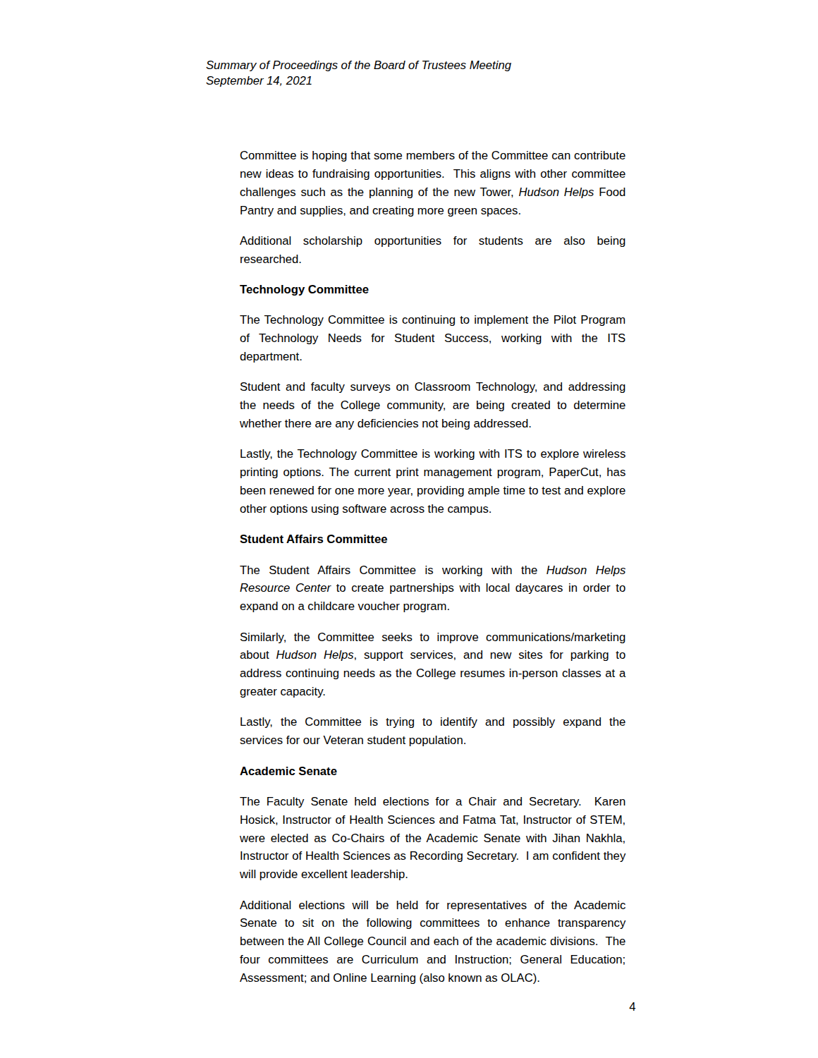Summary of Proceedings of the Board of Trustees Meeting
September 14, 2021
Committee is hoping that some members of the Committee can contribute new ideas to fundraising opportunities. This aligns with other committee challenges such as the planning of the new Tower, Hudson Helps Food Pantry and supplies, and creating more green spaces.
Additional scholarship opportunities for students are also being researched.
Technology Committee
The Technology Committee is continuing to implement the Pilot Program of Technology Needs for Student Success, working with the ITS department.
Student and faculty surveys on Classroom Technology, and addressing the needs of the College community, are being created to determine whether there are any deficiencies not being addressed.
Lastly, the Technology Committee is working with ITS to explore wireless printing options. The current print management program, PaperCut, has been renewed for one more year, providing ample time to test and explore other options using software across the campus.
Student Affairs Committee
The Student Affairs Committee is working with the Hudson Helps Resource Center to create partnerships with local daycares in order to expand on a childcare voucher program.
Similarly, the Committee seeks to improve communications/marketing about Hudson Helps, support services, and new sites for parking to address continuing needs as the College resumes in-person classes at a greater capacity.
Lastly, the Committee is trying to identify and possibly expand the services for our Veteran student population.
Academic Senate
The Faculty Senate held elections for a Chair and Secretary. Karen Hosick, Instructor of Health Sciences and Fatma Tat, Instructor of STEM, were elected as Co-Chairs of the Academic Senate with Jihan Nakhla, Instructor of Health Sciences as Recording Secretary. I am confident they will provide excellent leadership.
Additional elections will be held for representatives of the Academic Senate to sit on the following committees to enhance transparency between the All College Council and each of the academic divisions. The four committees are Curriculum and Instruction; General Education; Assessment; and Online Learning (also known as OLAC).
4